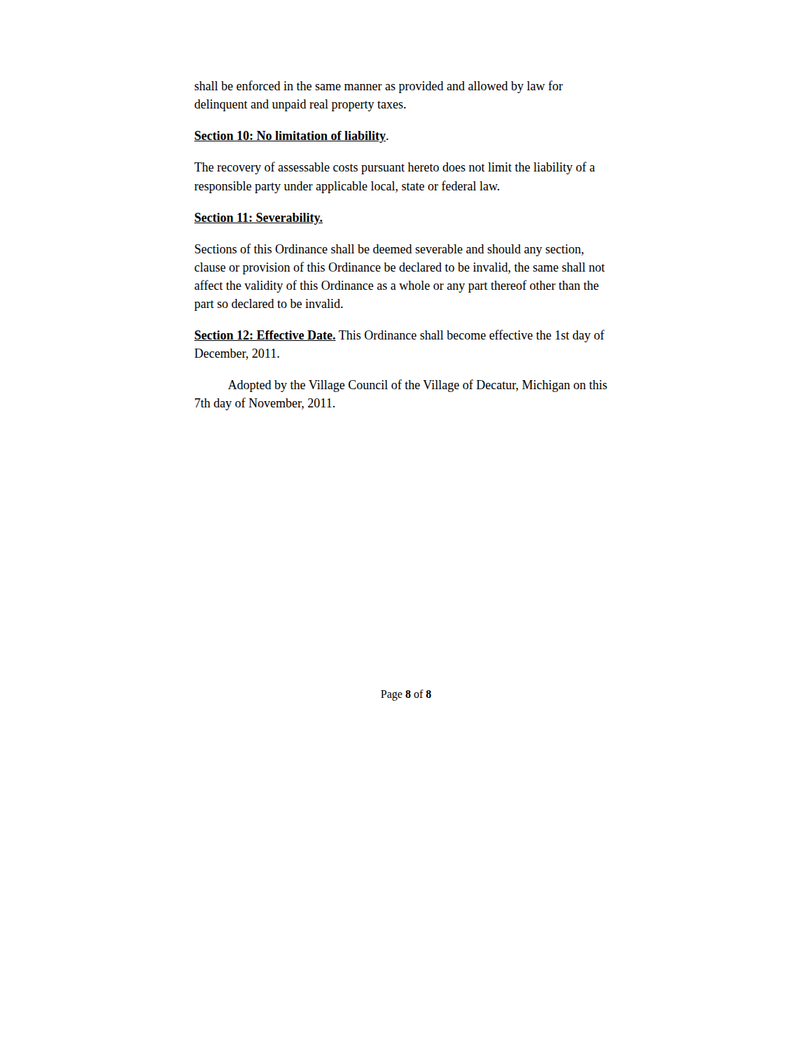shall be enforced in the same manner as provided and allowed by law for delinquent and unpaid real property taxes.
Section 10: No limitation of liability.
The recovery of assessable costs pursuant hereto does not limit the liability of a responsible party under applicable local, state or federal law.
Section 11: Severability.
Sections of this Ordinance shall be deemed severable and should any section, clause or provision of this Ordinance be declared to be invalid, the same shall not affect the validity of this Ordinance as a whole or any part thereof other than the part so declared to be invalid.
Section 12: Effective Date. This Ordinance shall become effective the 1st day of December, 2011.
Adopted by the Village Council of the Village of Decatur, Michigan on this 7th day of November, 2011.
Page 8 of 8